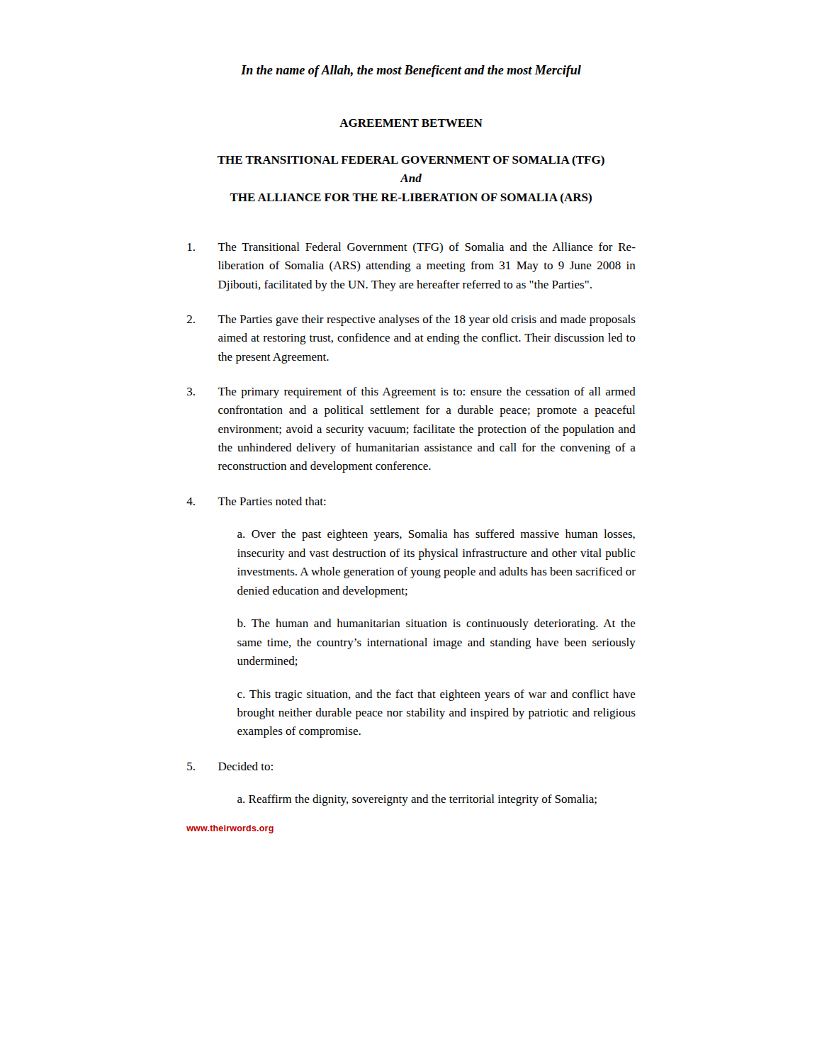In the name of Allah, the most Beneficent and the most Merciful
Agreement between
The Transitional Federal Government of Somalia (TFG)
And
The Alliance for the Re-Liberation of Somalia (ARS)
1. The Transitional Federal Government (TFG) of Somalia and the Alliance for Re-liberation of Somalia (ARS) attending a meeting from 31 May to 9 June 2008 in Djibouti, facilitated by the UN. They are hereafter referred to as "the Parties".
2. The Parties gave their respective analyses of the 18 year old crisis and made proposals aimed at restoring trust, confidence and at ending the conflict. Their discussion led to the present Agreement.
3. The primary requirement of this Agreement is to: ensure the cessation of all armed confrontation and a political settlement for a durable peace; promote a peaceful environment; avoid a security vacuum; facilitate the protection of the population and the unhindered delivery of humanitarian assistance and call for the convening of a reconstruction and development conference.
4. The Parties noted that:
a. Over the past eighteen years, Somalia has suffered massive human losses, insecurity and vast destruction of its physical infrastructure and other vital public investments. A whole generation of young people and adults has been sacrificed or denied education and development;
b. The human and humanitarian situation is continuously deteriorating. At the same time, the country’s international image and standing have been seriously undermined;
c. This tragic situation, and the fact that eighteen years of war and conflict have brought neither durable peace nor stability and inspired by patriotic and religious examples of compromise.
5. Decided to:
a. Reaffirm the dignity, sovereignty and the territorial integrity of Somalia;
www.theirwords.org